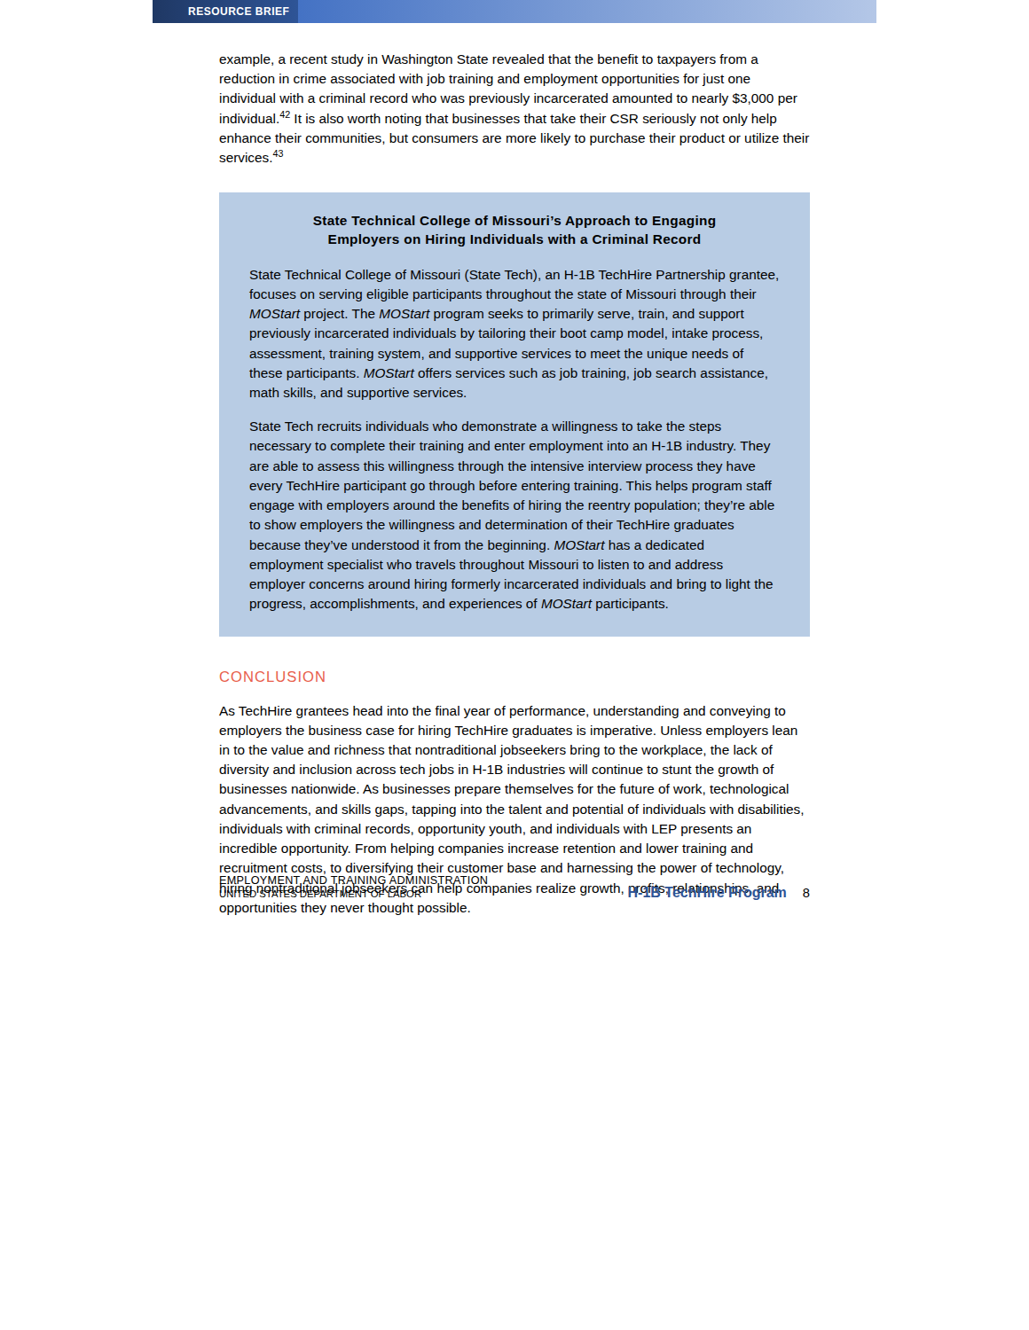RESOURCE BRIEF
example, a recent study in Washington State revealed that the benefit to taxpayers from a reduction in crime associated with job training and employment opportunities for just one individual with a criminal record who was previously incarcerated amounted to nearly $3,000 per individual.42 It is also worth noting that businesses that take their CSR seriously not only help enhance their communities, but consumers are more likely to purchase their product or utilize their services.43
State Technical College of Missouri’s Approach to Engaging
Employers on Hiring Individuals with a Criminal Record
State Technical College of Missouri (State Tech), an H-1B TechHire Partnership grantee, focuses on serving eligible participants throughout the state of Missouri through their MOStart project. The MOStart program seeks to primarily serve, train, and support previously incarcerated individuals by tailoring their boot camp model, intake process, assessment, training system, and supportive services to meet the unique needs of these participants. MOStart offers services such as job training, job search assistance, math skills, and supportive services.
State Tech recruits individuals who demonstrate a willingness to take the steps necessary to complete their training and enter employment into an H-1B industry. They are able to assess this willingness through the intensive interview process they have every TechHire participant go through before entering training. This helps program staff engage with employers around the benefits of hiring the reentry population; they’re able to show employers the willingness and determination of their TechHire graduates because they’ve understood it from the beginning. MOStart has a dedicated employment specialist who travels throughout Missouri to listen to and address employer concerns around hiring formerly incarcerated individuals and bring to light the progress, accomplishments, and experiences of MOStart participants.
CONCLUSION
As TechHire grantees head into the final year of performance, understanding and conveying to employers the business case for hiring TechHire graduates is imperative. Unless employers lean in to the value and richness that nontraditional jobseekers bring to the workplace, the lack of diversity and inclusion across tech jobs in H-1B industries will continue to stunt the growth of businesses nationwide. As businesses prepare themselves for the future of work, technological advancements, and skills gaps, tapping into the talent and potential of individuals with disabilities, individuals with criminal records, opportunity youth, and individuals with LEP presents an incredible opportunity. From helping companies increase retention and lower training and recruitment costs, to diversifying their customer base and harnessing the power of technology, hiring nontraditional jobseekers can help companies realize growth, profits, relationships, and opportunities they never thought possible.
EMPLOYMENT AND TRAINING ADMINISTRATION
UNITED STATES DEPARTMENT OF LABOR
H-1B TechHire Program 8